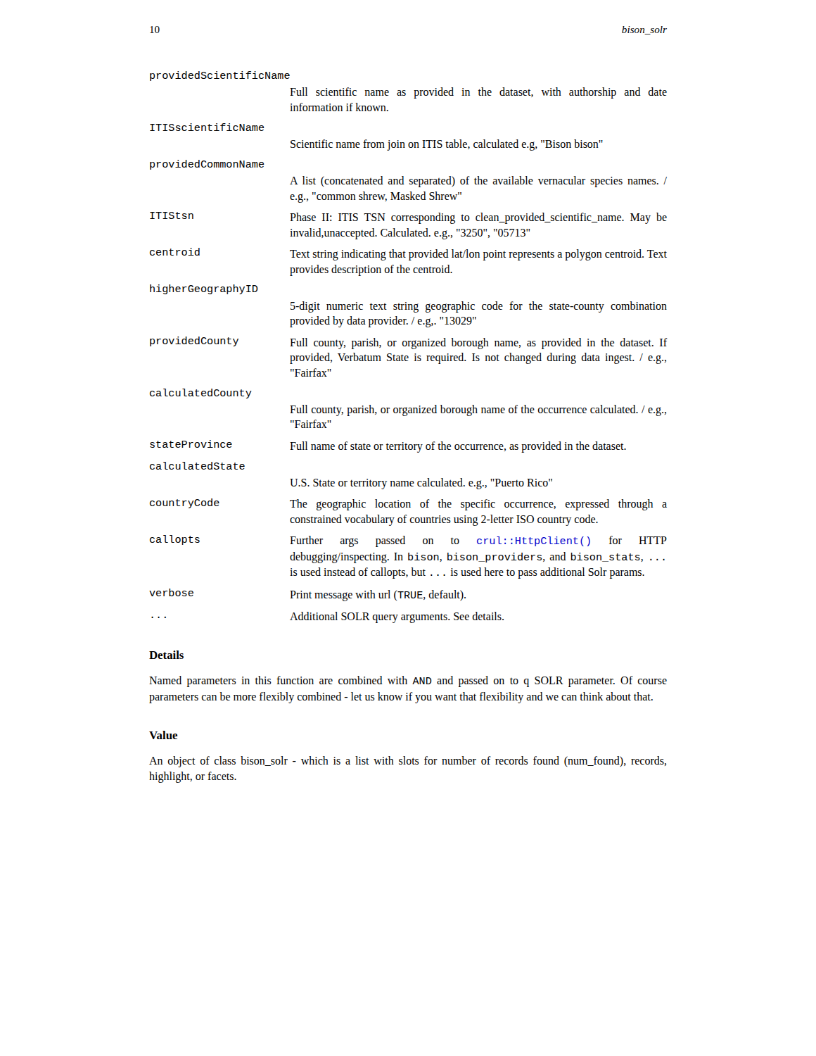10 bison_solr
providedScientificName
Full scientific name as provided in the dataset, with authorship and date information if known.
ITISscientificName
Scientific name from join on ITIS table, calculated e.g, "Bison bison"
providedCommonName
A list (concatenated and separated) of the available vernacular species names. / e.g., "common shrew, Masked Shrew"
ITIStsn
Phase II: ITIS TSN corresponding to clean_provided_scientific_name. May be invalid,unaccepted. Calculated. e.g., "3250", "05713"
centroid
Text string indicating that provided lat/lon point represents a polygon centroid. Text provides description of the centroid.
higherGeographyID
5-digit numeric text string geographic code for the state-county combination provided by data provider. / e.g,. "13029"
providedCounty
Full county, parish, or organized borough name, as provided in the dataset. If provided, Verbatum State is required. Is not changed during data ingest. / e.g., "Fairfax"
calculatedCounty
Full county, parish, or organized borough name of the occurrence calculated. / e.g., "Fairfax"
stateProvince
Full name of state or territory of the occurrence, as provided in the dataset.
calculatedState
U.S. State or territory name calculated. e.g., "Puerto Rico"
countryCode
The geographic location of the specific occurrence, expressed through a constrained vocabulary of countries using 2-letter ISO country code.
callopts
Further args passed on to crul::HttpClient() for HTTP debugging/inspecting. In bison, bison_providers, and bison_stats, ... is used instead of callopts, but ... is used here to pass additional Solr params.
verbose
Print message with url (TRUE, default).
...
Additional SOLR query arguments. See details.
Details
Named parameters in this function are combined with AND and passed on to q SOLR parameter. Of course parameters can be more flexibly combined - let us know if you want that flexibility and we can think about that.
Value
An object of class bison_solr - which is a list with slots for number of records found (num_found), records, highlight, or facets.